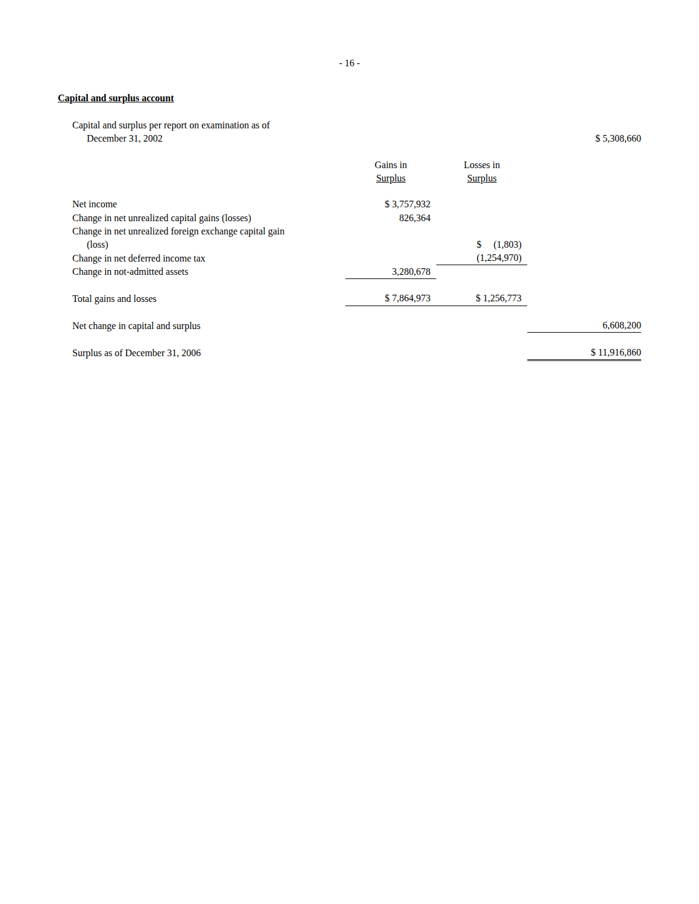- 16 -
Capital and surplus account
| Capital and surplus per report on examination as of | | | |
| December 31, 2002 | | | $ 5,308,660 |
| | Gains in | Losses in | |
| | Surplus | Surplus | |
| Net income | $ 3,757,932 | | |
| Change in net unrealized capital gains (losses) | 826,364 | | |
| Change in net unrealized foreign exchange capital gain | | | |
| (loss) | | $ (1,803) | |
| Change in net deferred income tax | | (1,254,970) | |
| Change in not-admitted assets | 3,280,678 | | |
| Total gains and losses | $ 7,864,973 | $ 1,256,773 | |
| Net change in capital and surplus | | | 6,608,200 |
| Surplus as of December 31, 2006 | | | $ 11,916,860 |